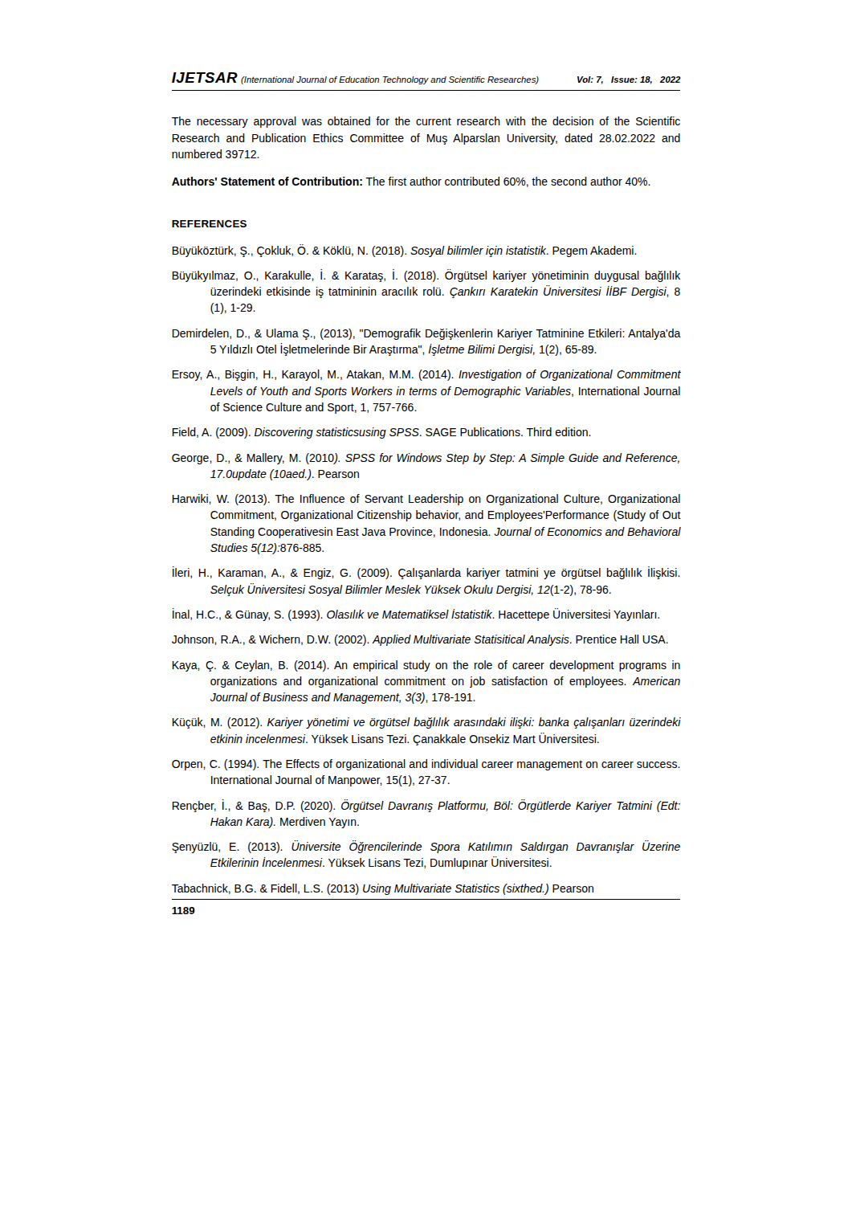IJETSAR (International Journal of Education Technology and Scientific Researches) Vol: 7, Issue: 18, 2022
The necessary approval was obtained for the current research with the decision of the Scientific Research and Publication Ethics Committee of Muş Alparslan University, dated 28.02.2022 and numbered 39712.
Authors' Statement of Contribution: The first author contributed 60%, the second author 40%.
REFERENCES
Büyüköztürk, Ş., Çokluk, Ö. & Köklü, N. (2018). Sosyal bilimler için istatistik. Pegem Akademi.
Büyükyılmaz, O., Karakulle, İ. & Karataş, İ. (2018). Örgütsel kariyer yönetiminin duygusal bağlılık üzerindeki etkisinde iş tatmininin aracılık rolü. Çankırı Karatekin Üniversitesi İİBF Dergisi, 8 (1), 1-29.
Demirdelen, D., & Ulama Ş., (2013), "Demografik Değişkenlerin Kariyer Tatminine Etkileri: Antalya'da 5 Yıldızlı Otel İşletmelerinde Bir Araştırma", İşletme Bilimi Dergisi, 1(2), 65-89.
Ersoy, A., Bişgin, H., Karayol, M., Atakan, M.M. (2014). Investigation of Organizational Commitment Levels of Youth and Sports Workers in terms of Demographic Variables, International Journal of Science Culture and Sport, 1, 757-766.
Field, A. (2009). Discovering statisticsusing SPSS. SAGE Publications. Third edition.
George, D., & Mallery, M. (2010). SPSS for Windows Step by Step: A Simple Guide and Reference, 17.0update (10aed.). Pearson
Harwiki, W. (2013). The Influence of Servant Leadership on Organizational Culture, Organizational Commitment, Organizational Citizenship behavior, and Employees'Performance (Study of Out Standing Cooperativesin East Java Province, Indonesia. Journal of Economics and Behavioral Studies 5(12): 876-885.
İleri, H., Karaman, A., & Engiz, G. (2009). Çalışanlarda kariyer tatmini ye örgütsel bağlılık İlişkisi. Selçuk Üniversitesi Sosyal Bilimler Meslek Yüksek Okulu Dergisi, 12(1-2), 78-96.
İnal, H.C., & Günay, S. (1993). Olasılık ve Matematiksel İstatistik. Hacettepe Üniversitesi Yayınları.
Johnson, R.A., & Wichern, D.W. (2002). Applied Multivariate Statisitical Analysis. Prentice Hall USA.
Kaya, Ç. & Ceylan, B. (2014). An empirical study on the role of career development programs in organizations and organizational commitment on job satisfaction of employees. American Journal of Business and Management, 3(3), 178-191.
Küçük, M. (2012). Kariyer yönetimi ve örgütsel bağlılık arasındaki ilişki: banka çalışanları üzerindeki etkinin incelenmesi. Yüksek Lisans Tezi. Çanakkale Onsekiz Mart Üniversitesi.
Orpen, C. (1994). The Effects of organizational and individual career management on career success. International Journal of Manpower, 15(1), 27-37.
Rençber, İ., & Baş, D.P. (2020). Örgütsel Davranış Platformu, Böl: Örgütlerde Kariyer Tatmini (Edt: Hakan Kara). Merdiven Yayın.
Şenyüzlü, E. (2013). Üniversite Öğrencilerinde Spora Katılımın Saldırgan Davranışlar Üzerine Etkilerinin İncelenmesi. Yüksek Lisans Tezi, Dumlupınar Üniversitesi.
Tabachnick, B.G. & Fidell, L.S. (2013) Using Multivariate Statistics (sixthed.) Pearson
1189